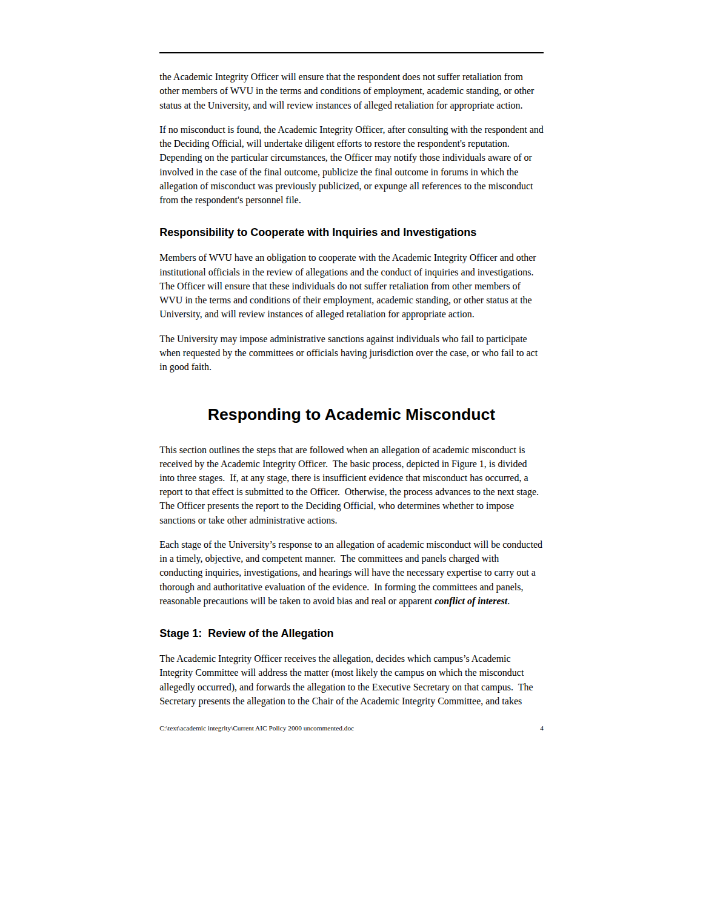the Academic Integrity Officer will ensure that the respondent does not suffer retaliation from other members of WVU in the terms and conditions of employment, academic standing, or other status at the University, and will review instances of alleged retaliation for appropriate action.
If no misconduct is found, the Academic Integrity Officer, after consulting with the respondent and the Deciding Official, will undertake diligent efforts to restore the respondent's reputation. Depending on the particular circumstances, the Officer may notify those individuals aware of or involved in the case of the final outcome, publicize the final outcome in forums in which the allegation of misconduct was previously publicized, or expunge all references to the misconduct from the respondent's personnel file.
Responsibility to Cooperate with Inquiries and Investigations
Members of WVU have an obligation to cooperate with the Academic Integrity Officer and other institutional officials in the review of allegations and the conduct of inquiries and investigations. The Officer will ensure that these individuals do not suffer retaliation from other members of WVU in the terms and conditions of their employment, academic standing, or other status at the University, and will review instances of alleged retaliation for appropriate action.
The University may impose administrative sanctions against individuals who fail to participate when requested by the committees or officials having jurisdiction over the case, or who fail to act in good faith.
Responding to Academic Misconduct
This section outlines the steps that are followed when an allegation of academic misconduct is received by the Academic Integrity Officer. The basic process, depicted in Figure 1, is divided into three stages. If, at any stage, there is insufficient evidence that misconduct has occurred, a report to that effect is submitted to the Officer. Otherwise, the process advances to the next stage. The Officer presents the report to the Deciding Official, who determines whether to impose sanctions or take other administrative actions.
Each stage of the University’s response to an allegation of academic misconduct will be conducted in a timely, objective, and competent manner. The committees and panels charged with conducting inquiries, investigations, and hearings will have the necessary expertise to carry out a thorough and authoritative evaluation of the evidence. In forming the committees and panels, reasonable precautions will be taken to avoid bias and real or apparent conflict of interest.
Stage 1: Review of the Allegation
The Academic Integrity Officer receives the allegation, decides which campus’s Academic Integrity Committee will address the matter (most likely the campus on which the misconduct allegedly occurred), and forwards the allegation to the Executive Secretary on that campus. The Secretary presents the allegation to the Chair of the Academic Integrity Committee, and takes
C:\text\academic integrity\Current AIC Policy 2000 uncommented.doc 4